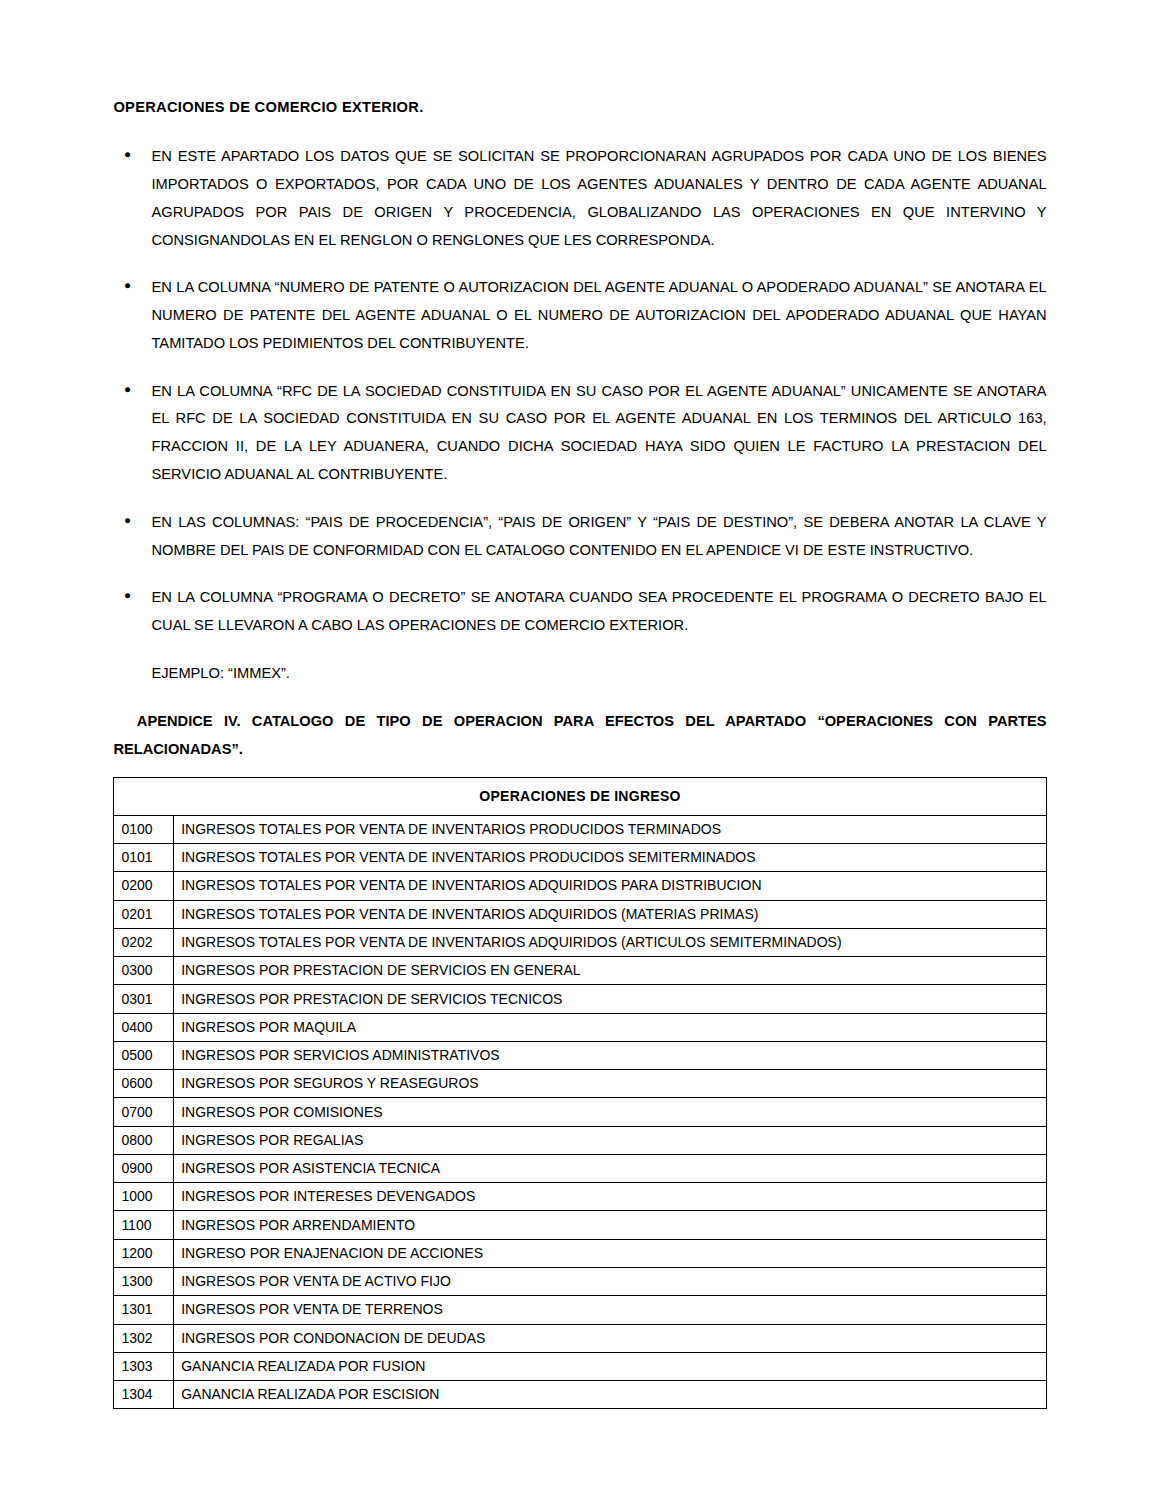OPERACIONES DE COMERCIO EXTERIOR.
EN ESTE APARTADO LOS DATOS QUE SE SOLICITAN SE PROPORCIONARAN AGRUPADOS POR CADA UNO DE LOS BIENES IMPORTADOS O EXPORTADOS, POR CADA UNO DE LOS AGENTES ADUANALES Y DENTRO DE CADA AGENTE ADUANAL AGRUPADOS POR PAIS DE ORIGEN Y PROCEDENCIA, GLOBALIZANDO LAS OPERACIONES EN QUE INTERVINO Y CONSIGNANDOLAS EN EL RENGLON O RENGLONES QUE LES CORRESPONDA.
EN LA COLUMNA “NUMERO DE PATENTE O AUTORIZACION DEL AGENTE ADUANAL O APODERADO ADUANAL” SE ANOTARA EL NUMERO DE PATENTE DEL AGENTE ADUANAL O EL NUMERO DE AUTORIZACION DEL APODERADO ADUANAL QUE HAYAN TAMITADO LOS PEDIMIENTOS DEL CONTRIBUYENTE.
EN LA COLUMNA “RFC DE LA SOCIEDAD CONSTITUIDA EN SU CASO POR EL AGENTE ADUANAL” UNICAMENTE SE ANOTARA EL RFC DE LA SOCIEDAD CONSTITUIDA EN SU CASO POR EL AGENTE ADUANAL EN LOS TERMINOS DEL ARTICULO 163, FRACCION II, DE LA LEY ADUANERA, CUANDO DICHA SOCIEDAD HAYA SIDO QUIEN LE FACTURO LA PRESTACION DEL SERVICIO ADUANAL AL CONTRIBUYENTE.
EN LAS COLUMNAS: “PAIS DE PROCEDENCIA”, “PAIS DE ORIGEN” Y “PAIS DE DESTINO”, SE DEBERA ANOTAR LA CLAVE Y NOMBRE DEL PAIS DE CONFORMIDAD CON EL CATALOGO CONTENIDO EN EL APENDICE VI DE ESTE INSTRUCTIVO.
EN LA COLUMNA “PROGRAMA O DECRETO” SE ANOTARA CUANDO SEA PROCEDENTE EL PROGRAMA O DECRETO BAJO EL CUAL SE LLEVARON A CABO LAS OPERACIONES DE COMERCIO EXTERIOR.
EJEMPLO: “IMMEX”.
APENDICE IV. CATALOGO DE TIPO DE OPERACION PARA EFECTOS DEL APARTADO “OPERACIONES CON PARTES RELACIONADAS”.
OPERACIONES DE INGRESO
| 0100 | INGRESOS TOTALES POR VENTA DE INVENTARIOS PRODUCIDOS TERMINADOS |
| 0101 | INGRESOS TOTALES POR VENTA DE INVENTARIOS PRODUCIDOS SEMITERMINADOS |
| 0200 | INGRESOS TOTALES POR VENTA DE INVENTARIOS ADQUIRIDOS PARA DISTRIBUCION |
| 0201 | INGRESOS TOTALES POR VENTA DE INVENTARIOS ADQUIRIDOS (MATERIAS PRIMAS) |
| 0202 | INGRESOS TOTALES POR VENTA DE INVENTARIOS ADQUIRIDOS (ARTICULOS SEMITERMINADOS) |
| 0300 | INGRESOS POR PRESTACION DE SERVICIOS EN GENERAL |
| 0301 | INGRESOS POR PRESTACION DE SERVICIOS TECNICOS |
| 0400 | INGRESOS POR MAQUILA |
| 0500 | INGRESOS POR SERVICIOS ADMINISTRATIVOS |
| 0600 | INGRESOS POR SEGUROS Y REASEGUROS |
| 0700 | INGRESOS POR COMISIONES |
| 0800 | INGRESOS POR REGALIAS |
| 0900 | INGRESOS POR ASISTENCIA TECNICA |
| 1000 | INGRESOS POR INTERESES DEVENGADOS |
| 1100 | INGRESOS POR ARRENDAMIENTO |
| 1200 | INGRESO POR ENAJENACION DE ACCIONES |
| 1300 | INGRESOS POR VENTA DE ACTIVO FIJO |
| 1301 | INGRESOS POR VENTA DE TERRENOS |
| 1302 | INGRESOS POR CONDONACION DE DEUDAS |
| 1303 | GANANCIA REALIZADA POR FUSION |
| 1304 | GANANCIA REALIZADA POR ESCISION |